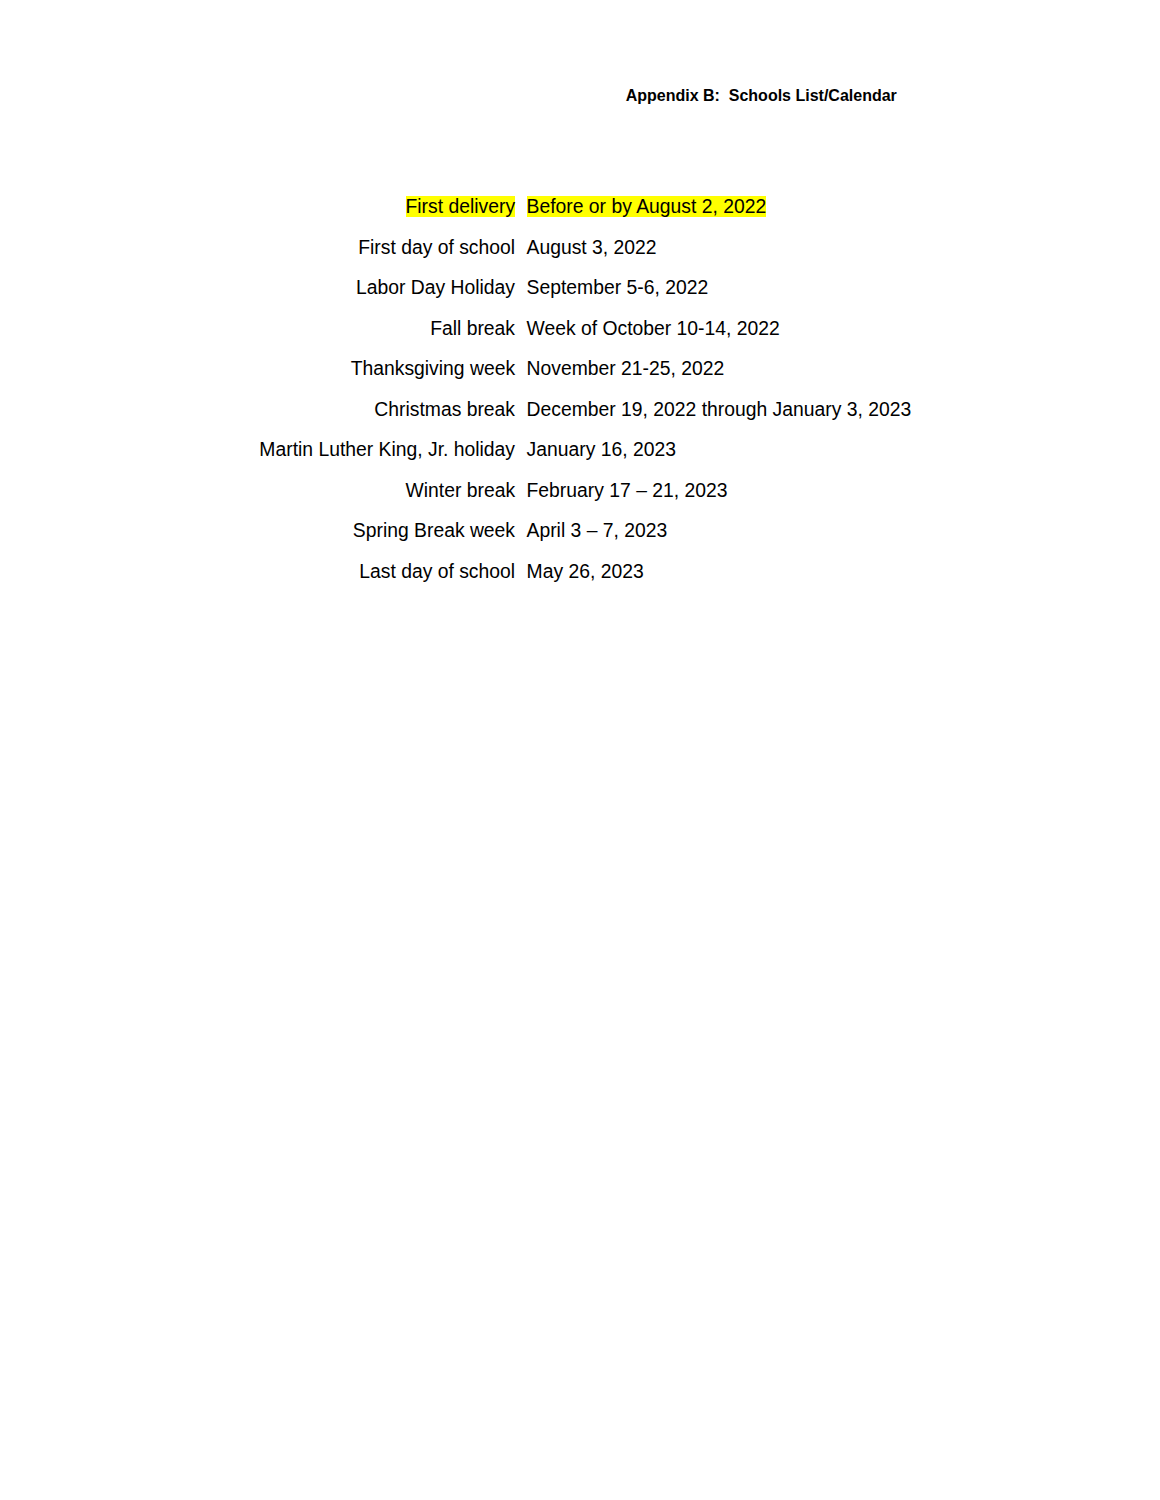Appendix B: Schools List/Calendar
| First delivery | Before or by August 2, 2022 |
| First day of school | August 3, 2022 |
| Labor Day Holiday | September 5-6, 2022 |
| Fall break | Week of October 10-14, 2022 |
| Thanksgiving week | November 21-25, 2022 |
| Christmas break | December 19, 2022 through January 3, 2023 |
| Martin Luther King, Jr. holiday | January 16, 2023 |
| Winter break | February 17 – 21, 2023 |
| Spring Break week | April 3 – 7, 2023 |
| Last day of school | May 26, 2023 |